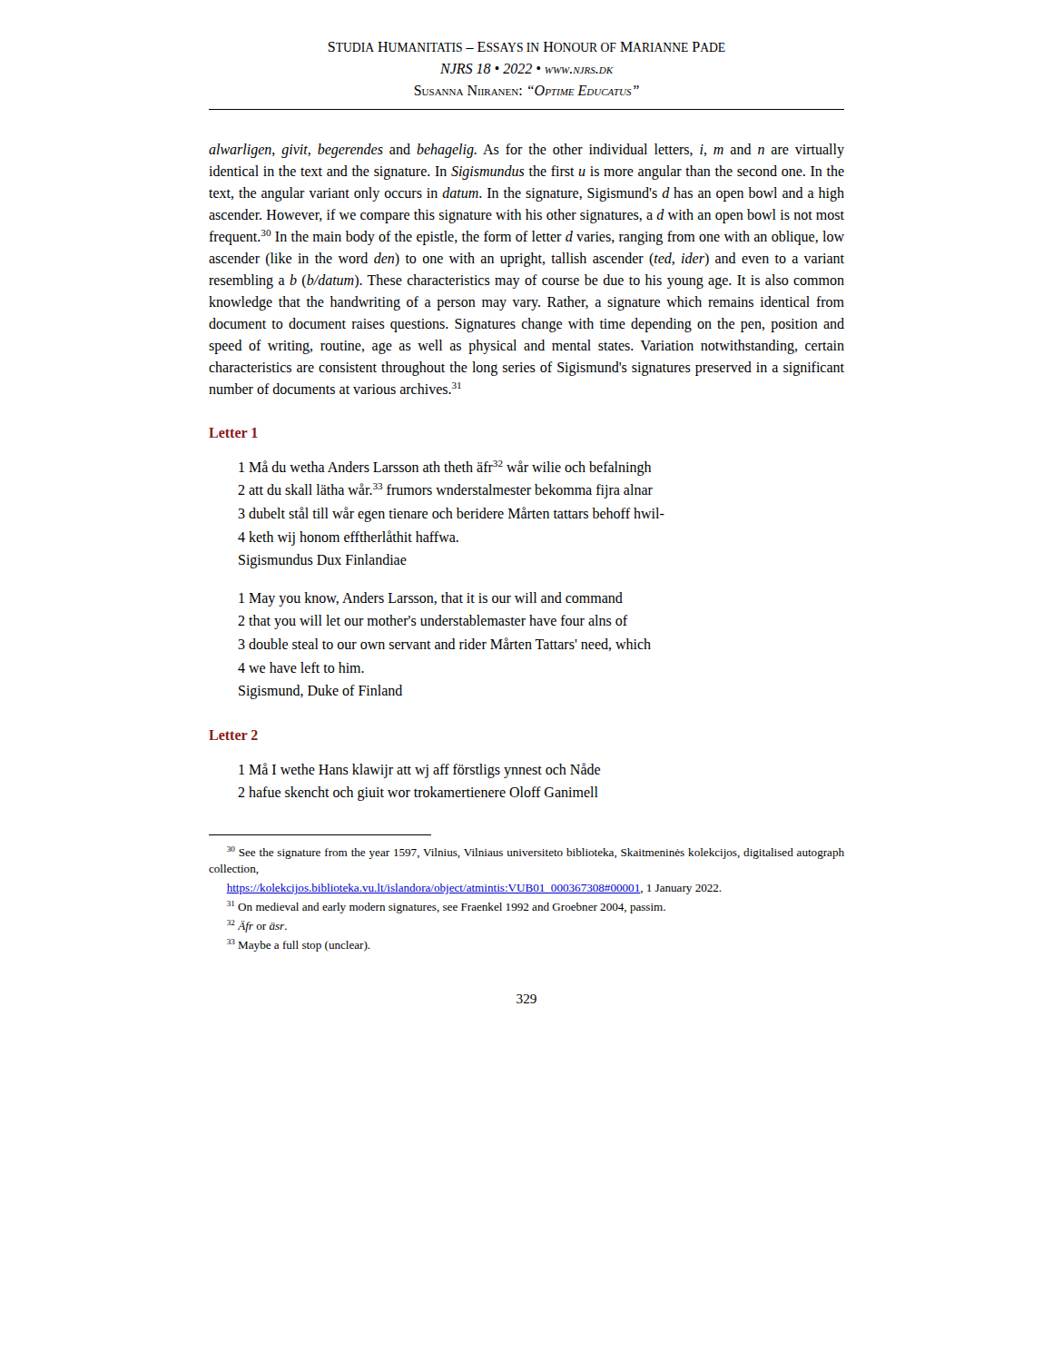STUDIA HUMANITATIS – ESSAYS IN HONOUR OF MARIANNE PADE
NJRS 18 • 2022 • www.njrs.dk
Susanna Niiranen: “Optime Educatus”
alwarligen, givit, begerendes and behagelig. As for the other individual letters, i, m and n are virtually identical in the text and the signature. In Sigismundus the first u is more angular than the second one. In the text, the angular variant only occurs in datum. In the signature, Sigismund's d has an open bowl and a high ascender. However, if we compare this signature with his other signatures, a d with an open bowl is not most frequent.30 In the main body of the epistle, the form of letter d varies, ranging from one with an oblique, low ascender (like in the word den) to one with an upright, tallish ascender (ted, ider) and even to a variant resembling a b (b/datum). These characteristics may of course be due to his young age. It is also common knowledge that the handwriting of a person may vary. Rather, a signature which remains identical from document to document raises questions. Signatures change with time depending on the pen, position and speed of writing, routine, age as well as physical and mental states. Variation notwithstanding, certain characteristics are consistent throughout the long series of Sigismund's signatures preserved in a significant number of documents at various archives.31
Letter 1
1 Må du wetha Anders Larsson ath theth äfr32 wår wilie och befalningh
2 att du skall lätha wår.33 frumors wnderstalmester bekomma fijra alnar
3 dubelt stål till wår egen tienare och beridere Mårten tattars behoff hwil-
4 keth wij honom efftherlåthit haffwa.
Sigismundus Dux Finlandiae
1 May you know, Anders Larsson, that it is our will and command
2 that you will let our mother's understablemaster have four alns of
3 double steal to our own servant and rider Mårten Tattars' need, which
4 we have left to him.
Sigismund, Duke of Finland
Letter 2
1 Må I wethe Hans klawijr att wj aff förstligs ynnest och Nåde
2 hafue skencht och giuit wor trokamertienere Oloff Ganimell
30 See the signature from the year 1597, Vilnius, Vilniaus universiteto biblioteka, Skaitmeninės kolekcijos, digitalised autograph collection,
https://kolekcijos.biblioteka.vu.lt/islandora/object/atmintis:VUB01_000367308#00001, 1 January 2022.
31 On medieval and early modern signatures, see Fraenkel 1992 and Groebner 2004, passim.
32 Äfr or äsr.
33 Maybe a full stop (unclear).
329